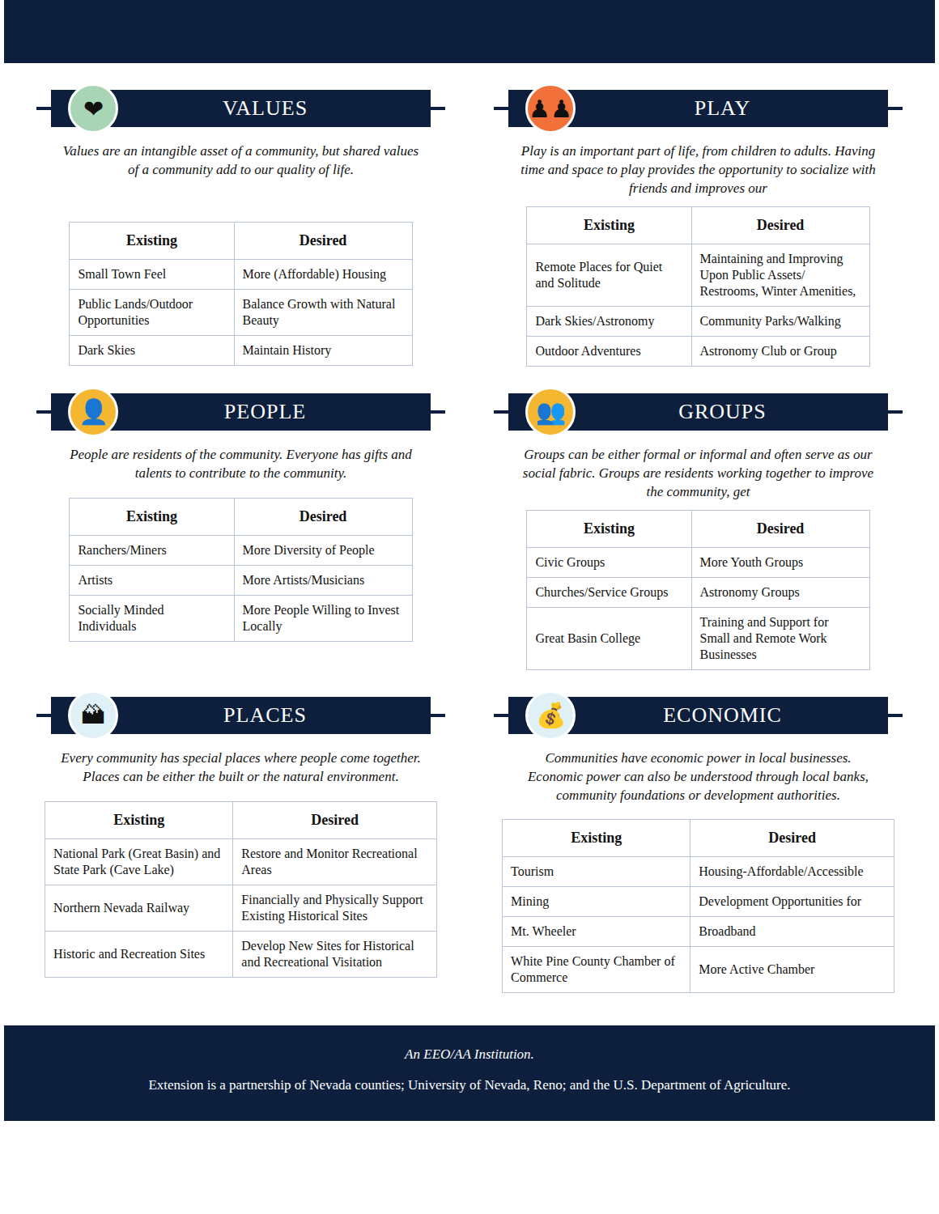VALUES
❤
Values are an intangible asset of a community, but shared values of a community add to our quality of life.
| Existing | Desired |
| --- | --- |
| Small Town Feel | More (Affordable) Housing |
| Public Lands/Outdoor Opportunities | Balance Growth with Natural Beauty |
| Dark Skies | Maintain History |
PLAY
♟♟
Play is an important part of life, from children to adults. Having time and space to play provides the opportunity to socialize with friends and improves our
| Existing | Desired |
| --- | --- |
| Remote Places for Quiet and Solitude | Maintaining and Improving Upon Public Assets/ Restrooms, Winter Amenities, |
| Dark Skies/Astronomy | Community Parks/Walking |
| Outdoor Adventures | Astronomy Club or Group |
PEOPLE
👤
People are residents of the community. Everyone has gifts and talents to contribute to the community.
| Existing | Desired |
| --- | --- |
| Ranchers/Miners | More Diversity of People |
| Artists | More Artists/Musicians |
| Socially Minded Individuals | More People Willing to Invest Locally |
GROUPS
👥
Groups can be either formal or informal and often serve as our social fabric. Groups are residents working together to improve the community, get
| Existing | Desired |
| --- | --- |
| Civic Groups | More Youth Groups |
| Churches/Service Groups | Astronomy Groups |
| Great Basin College | Training and Support for Small and Remote Work Businesses |
PLACES
🏔
Every community has special places where people come together. Places can be either the built or the natural environment.
| Existing | Desired |
| --- | --- |
| National Park (Great Basin) and State Park (Cave Lake) | Restore and Monitor Recreational Areas |
| Northern Nevada Railway | Financially and Physically Support Existing Historical Sites |
| Historic and Recreation Sites | Develop New Sites for Historical and Recreational Visitation |
ECONOMIC
💰
Communities have economic power in local businesses. Economic power can also be understood through local banks, community foundations or development authorities.
| Existing | Desired |
| --- | --- |
| Tourism | Housing-Affordable/Accessible |
| Mining | Development Opportunities for |
| Mt. Wheeler | Broadband |
| White Pine County Chamber of Commerce | More Active Chamber |
An EEO/AA Institution.
Extension is a partnership of Nevada counties; University of Nevada, Reno; and the U.S. Department of Agriculture.